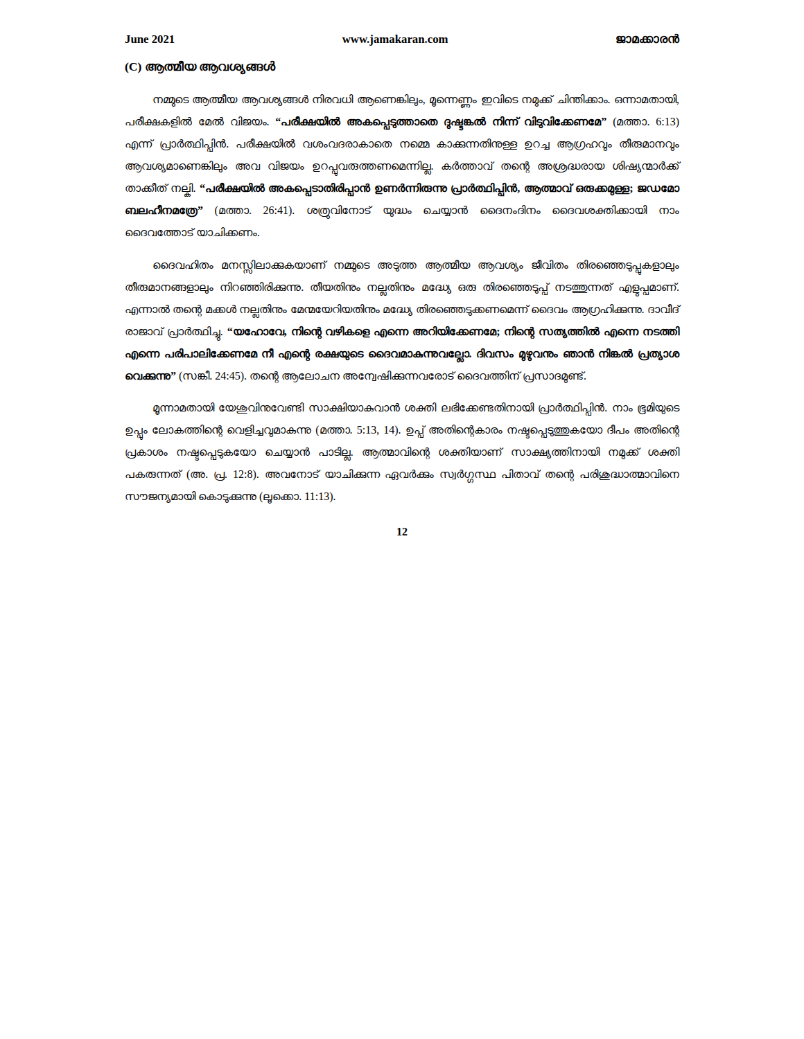June 2021 www.jamakaran.com ജാമക്കാരൻ
(C) ആത്മീയ ആവശ്യങ്ങൾ
നമ്മുടെ ആത്മീയ ആവശ്യങ്ങൾ നിരവധി ആണെങ്കിലും, മൂന്നെണ്ണം ഇവിടെ നമുക്ക് ചിന്തിക്കാം. ഒന്നാമതായി, പരീക്ഷകളിൽ മേൽ വിജയം. “പരീക്ഷയിൽ അകപ്പെടുത്താതെ ദുഷ്ടങ്കൽ നിന്ന് വിടുവിക്കേണമേ” (മത്താ. 6:13) എന്ന് പ്രാർത്ഥിപ്പിൻ. പരീക്ഷയിൽ വശംവദരാകാതെ നമ്മെ കാക്കുന്നതിനുള്ള ഉറച്ച ആഗ്രഹവും തീരുമാനവും ആവശ്യമാണെങ്കിലും അവ വിജയം ഉറപ്പുവരുത്തണമെന്നില്ല. കർത്താവ് തന്റെ അശ്രദ്ധരായ ശിഷ്യന്മാർക്ക് താക്കീത് നല്കി. “പരീക്ഷയിൽ അകപ്പെടാതിരിപ്പാൻ ഉണർന്നിരുന്നു പ്രാർത്ഥിപ്പിൻ, ആത്മാവ് ഒരുക്കമുള്ള; ജഡമോ ബലഹീനമത്രേ” (മത്താ. 26:41). ശത്രുവിനോട് യുദ്ധം ചെയ്യാൻ ദൈനംദിനം ദൈവശക്തിക്കായി നാം ദൈവത്തോട് യാചിക്കണം.
ദൈവഹിതം മനസ്സിലാക്കുകയാണ് നമ്മുടെ അടുത്ത ആത്മീയ ആവശ്യം ജീവിതം തിരഞ്ഞെടുപ്പുകളാലും തീരുമാനങ്ങളാലും നിറഞ്ഞിരിക്കുന്നു. തീയതിനും നല്ലതിനും മദ്ധ്യേ ഒരു തിരഞ്ഞെടുപ്പ് നടത്തുന്നത് എളുപ്പമാണ്. എന്നാൽ തന്റെ മക്കൾ നല്ലതിനും മേന്മയേറിയതിനും മദ്ധ്യേ തിരഞ്ഞെടുക്കണമെന്ന് ദൈവം ആഗ്രഹിക്കുന്നു. ദാവീദ് രാജാവ് പ്രാർത്ഥിച്ചു. “യഹോവേ, നിന്റെ വഴികളെ എന്നെ അറിയിക്കേണമേ; നിന്റെ സത്യത്തിൽ എന്നെ നടത്തി എന്നെ പരിപാലിക്കേണമേ നീ എന്റെ രക്ഷയുടെ ദൈവമാകുന്നുവല്ലോ. ദിവസം മുഴുവനും ഞാൻ നിങ്കൽ പ്രത്യാശ വെക്കുന്നു” (സങ്കീ. 24:45). തന്റെ ആലോചന അന്വേഷിക്കുന്നവരോട് ദൈവത്തിന് പ്രസാദമുണ്ട്.
മൂന്നാമതായി യേശുവിനുവേണ്ടി സാക്ഷിയാകുവാൻ ശക്തി ലഭിക്കേണ്ടതിനായി പ്രാർത്ഥിപ്പിൻ. നാം ഭൂമിയുടെ ഉപ്പും ലോകത്തിന്റെ വെളിച്ചവുമാകുന്നു (മത്താ. 5:13, 14). ഉപ്പ് അതിന്റെകാരം നഷ്ടപ്പെടുത്തുകയോ ദീപം അതിന്റെ പ്രകാശം നഷ്ടപ്പെടുകയോ ചെയ്യാൻ പാടില്ല. ആത്മാവിന്റെ ശക്തിയാണ് സാക്ഷ്യത്തിനായി നമുക്ക് ശക്തി പകരുന്നത് (അ. പ്ര. 12:8). അവനോട് യാചിക്കുന്ന ഏവർക്കും സ്വർഗ്ഗസ്ഥ പിതാവ് തന്റെ പരിശുദ്ധാത്മാവിനെ സൗജന്യമായി കൊടുക്കുന്നു (ലൂക്കൊ. 11:13).
12